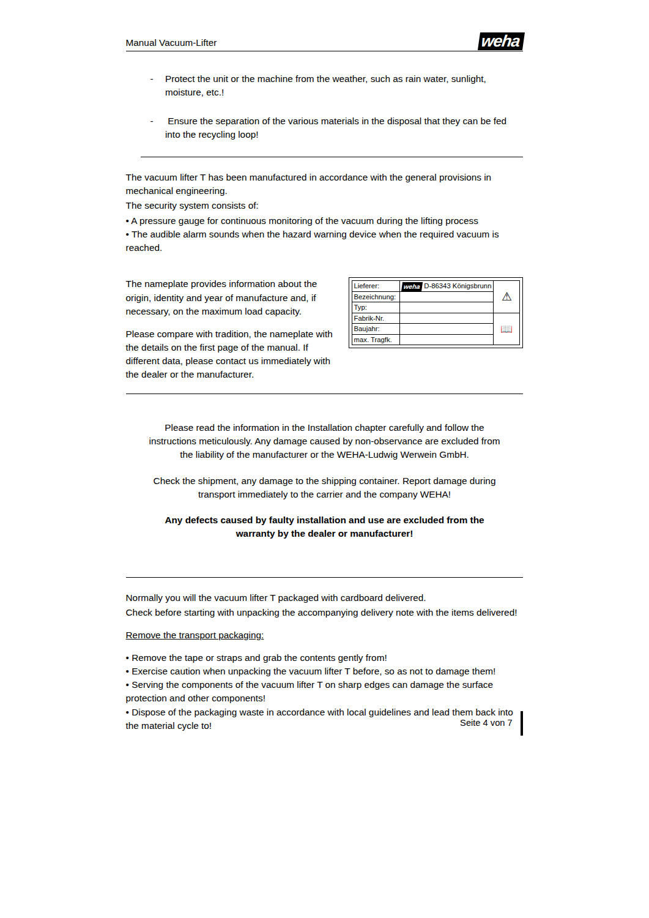Manual Vacuum-Lifter weha
Protect the unit or the machine from the weather, such as rain water, sunlight, moisture, etc.!
Ensure the separation of the various materials in the disposal that they can be fed into the recycling loop!
The vacuum lifter T has been manufactured in accordance with the general provisions in mechanical engineering.
The security system consists of:
• A pressure gauge for continuous monitoring of the vacuum during the lifting process
• The audible alarm sounds when the hazard warning device when the required vacuum is reached.
The nameplate provides information about the origin, identity and year of manufacture and, if necessary, on the maximum load capacity.
Please compare with tradition, the nameplate with the details on the first page of the manual. If different data, please contact us immediately with the dealer or the manufacturer.
| Lieferer: | weha D-86343 Königsbrunn | ⚠ |
| Bezeichnung: | |
| Typ: | |
| Fabrik-Nr. | | 📖 |
| Baujahr: | |
| max. Tragfk. | |
Please read the information in the Installation chapter carefully and follow the instructions meticulously. Any damage caused by non-observance are excluded from the liability of the manufacturer or the WEHA-Ludwig Werwein GmbH.
Check the shipment, any damage to the shipping container. Report damage during transport immediately to the carrier and the company WEHA!
Any defects caused by faulty installation and use are excluded from the warranty by the dealer or manufacturer!
Normally you will the vacuum lifter T packaged with cardboard delivered.
Check before starting with unpacking the accompanying delivery note with the items delivered!
Remove the transport packaging:
• Remove the tape or straps and grab the contents gently from!
• Exercise caution when unpacking the vacuum lifter T before, so as not to damage them!
• Serving the components of the vacuum lifter T on sharp edges can damage the surface protection and other components!
• Dispose of the packaging waste in accordance with local guidelines and lead them back into the material cycle to!
Seite 4 von 7